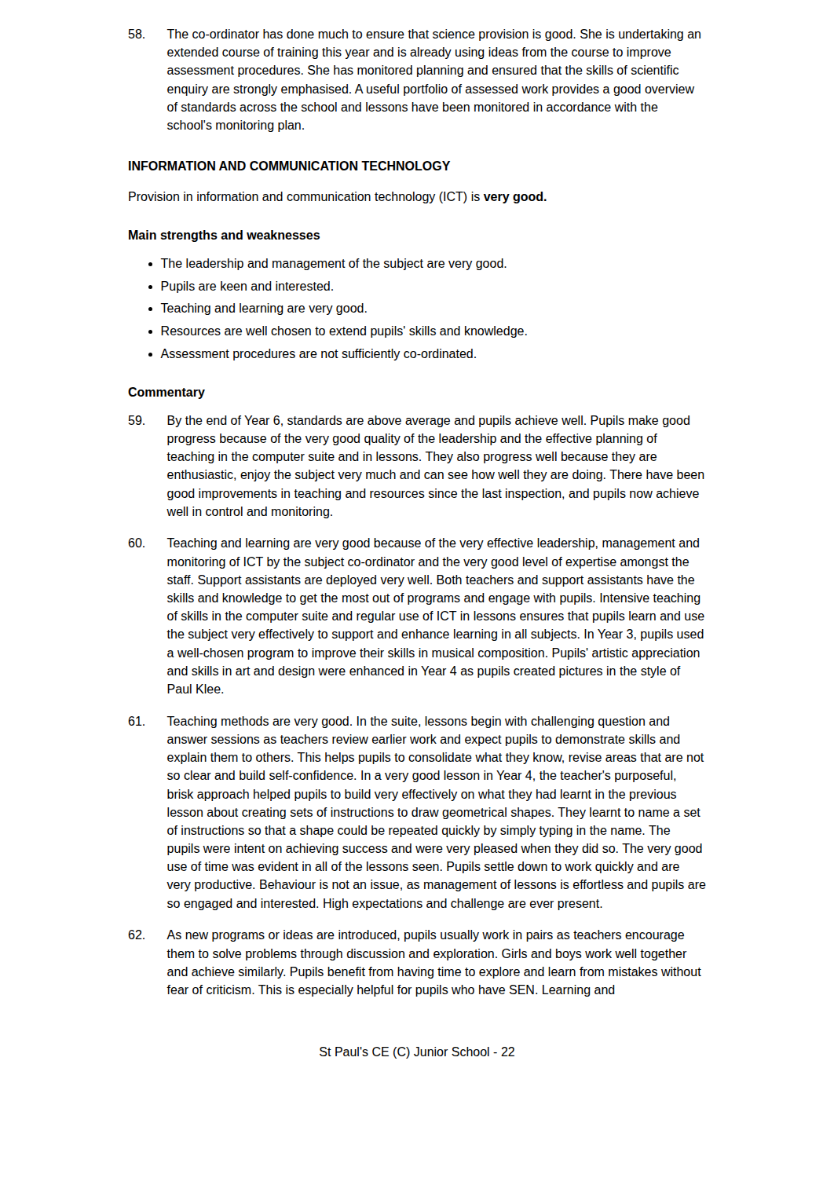58.
The co-ordinator has done much to ensure that science provision is good. She is undertaking an extended course of training this year and is already using ideas from the course to improve assessment procedures. She has monitored planning and ensured that the skills of scientific enquiry are strongly emphasised. A useful portfolio of assessed work provides a good overview of standards across the school and lessons have been monitored in accordance with the school's monitoring plan.
Information and Communication Technology
Provision in information and communication technology (ICT) is very good.
Main strengths and weaknesses
The leadership and management of the subject are very good.
Pupils are keen and interested.
Teaching and learning are very good.
Resources are well chosen to extend pupils' skills and knowledge.
Assessment procedures are not sufficiently co-ordinated.
Commentary
59.
By the end of Year 6, standards are above average and pupils achieve well. Pupils make good progress because of the very good quality of the leadership and the effective planning of teaching in the computer suite and in lessons. They also progress well because they are enthusiastic, enjoy the subject very much and can see how well they are doing. There have been good improvements in teaching and resources since the last inspection, and pupils now achieve well in control and monitoring.
60.
Teaching and learning are very good because of the very effective leadership, management and monitoring of ICT by the subject co-ordinator and the very good level of expertise amongst the staff. Support assistants are deployed very well. Both teachers and support assistants have the skills and knowledge to get the most out of programs and engage with pupils. Intensive teaching of skills in the computer suite and regular use of ICT in lessons ensures that pupils learn and use the subject very effectively to support and enhance learning in all subjects. In Year 3, pupils used a well-chosen program to improve their skills in musical composition. Pupils' artistic appreciation and skills in art and design were enhanced in Year 4 as pupils created pictures in the style of Paul Klee.
61.
Teaching methods are very good. In the suite, lessons begin with challenging question and answer sessions as teachers review earlier work and expect pupils to demonstrate skills and explain them to others. This helps pupils to consolidate what they know, revise areas that are not so clear and build self-confidence. In a very good lesson in Year 4, the teacher's purposeful, brisk approach helped pupils to build very effectively on what they had learnt in the previous lesson about creating sets of instructions to draw geometrical shapes. They learnt to name a set of instructions so that a shape could be repeated quickly by simply typing in the name. The pupils were intent on achieving success and were very pleased when they did so. The very good use of time was evident in all of the lessons seen. Pupils settle down to work quickly and are very productive. Behaviour is not an issue, as management of lessons is effortless and pupils are so engaged and interested. High expectations and challenge are ever present.
62.
As new programs or ideas are introduced, pupils usually work in pairs as teachers encourage them to solve problems through discussion and exploration. Girls and boys work well together and achieve similarly. Pupils benefit from having time to explore and learn from mistakes without fear of criticism. This is especially helpful for pupils who have SEN. Learning and
St Paul's CE (C) Junior School - 22